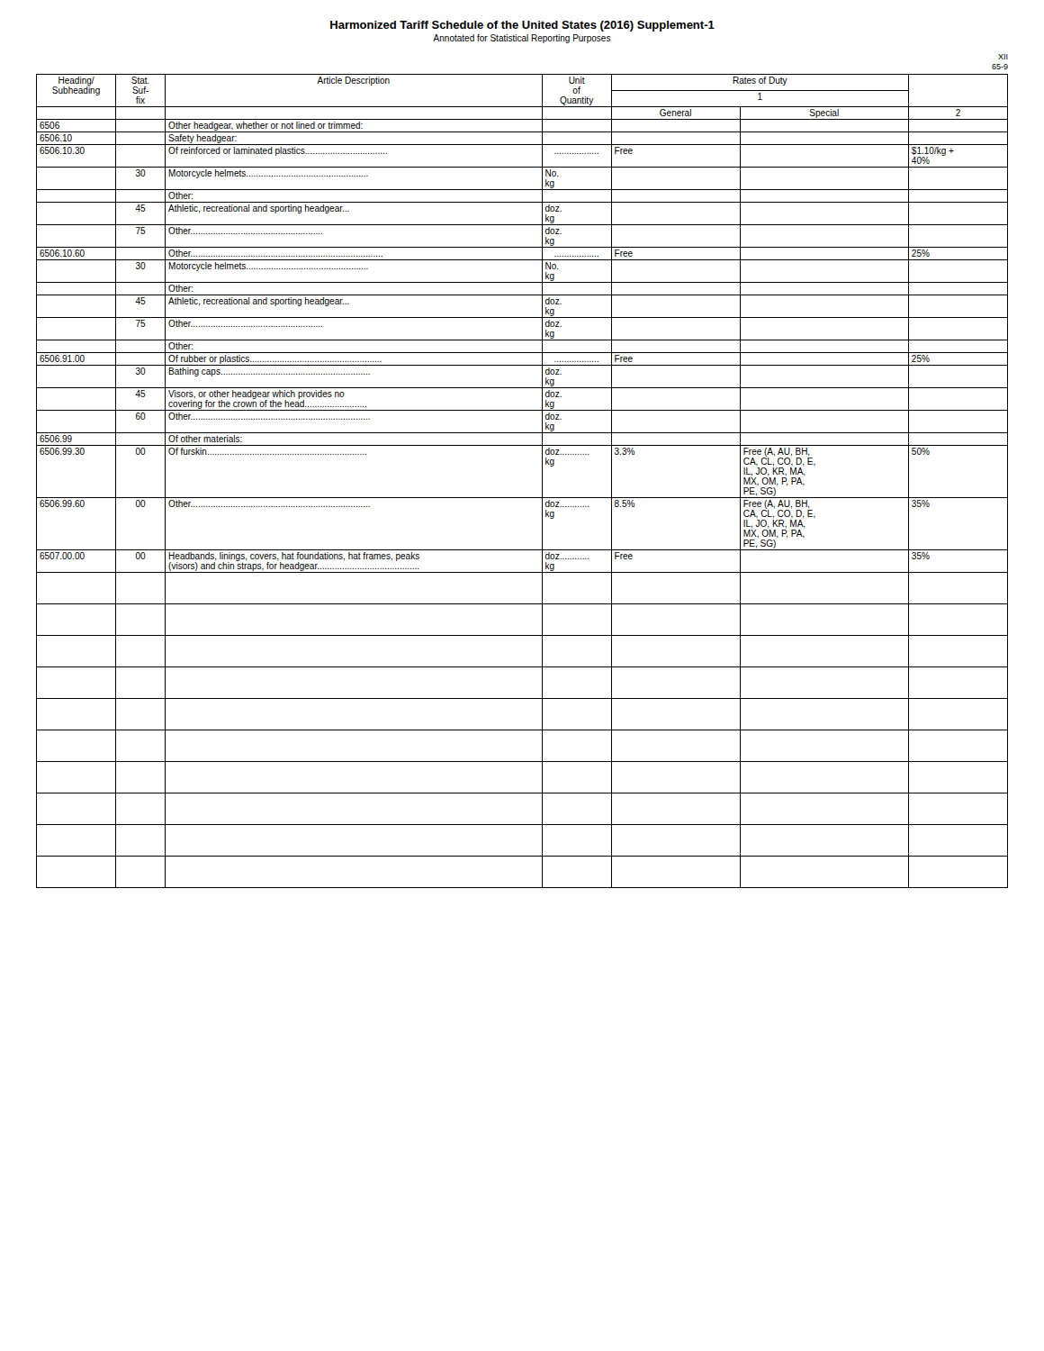Harmonized Tariff Schedule of the United States (2016) Supplement-1
Annotated for Statistical Reporting Purposes
XII
65-9
| Heading/ Subheading | Stat. Suf- fix | Article Description | Unit of Quantity | Rates of Duty | |
| --- | --- | --- | --- | --- | --- |
| 1 |
| | | | | General | Special | 2 |
| 6506 | | Other headgear, whether or not lined or trimmed: | | | | |
| 6506.10 | | Safety headgear: | | | | |
| 6506.10.30 | | Of reinforced or laminated plastics................................. | .................. | Free | | $1.10/kg + 40% |
| | 30 | Motorcycle helmets................................................. | No. kg | | | |
| | | Other: | | | | |
| | 45 | Athletic, recreational and sporting headgear... | doz. kg | | | |
| | 75 | Other..................................................... | doz. kg | | | |
| 6506.10.60 | | Other............................................................................. | .................. | Free | | 25% |
| | 30 | Motorcycle helmets................................................. | No. kg | | | |
| | | Other: | | | | |
| | 45 | Athletic, recreational and sporting headgear... | doz. kg | | | |
| | 75 | Other..................................................... | doz. kg | | | |
| | | Other: | | | | |
| 6506.91.00 | | Of rubber or plastics..................................................... | .................. | Free | | 25% |
| | 30 | Bathing caps............................................................ | doz. kg | | | |
| | 45 | Visors, or other headgear which provides no covering for the crown of the head......................... | doz. kg | | | |
| | 60 | Other........................................................................ | doz. kg | | | |
| 6506.99 | | Of other materials: | | | | |
| 6506.99.30 | 00 | Of furskin................................................................ | doz............ kg | 3.3% | Free (A, AU, BH, CA, CL, CO, D, E, IL, JO, KR, MA, MX, OM, P, PA, PE, SG) | 50% |
| 6506.99.60 | 00 | Other........................................................................ | doz............ kg | 8.5% | Free (A, AU, BH, CA, CL, CO, D, E, IL, JO, KR, MA, MX, OM, P, PA, PE, SG) | 35% |
| 6507.00.00 | 00 | Headbands, linings, covers, hat foundations, hat frames, peaks (visors) and chin straps, for headgear......................................... | doz............ kg | Free | | 35% |